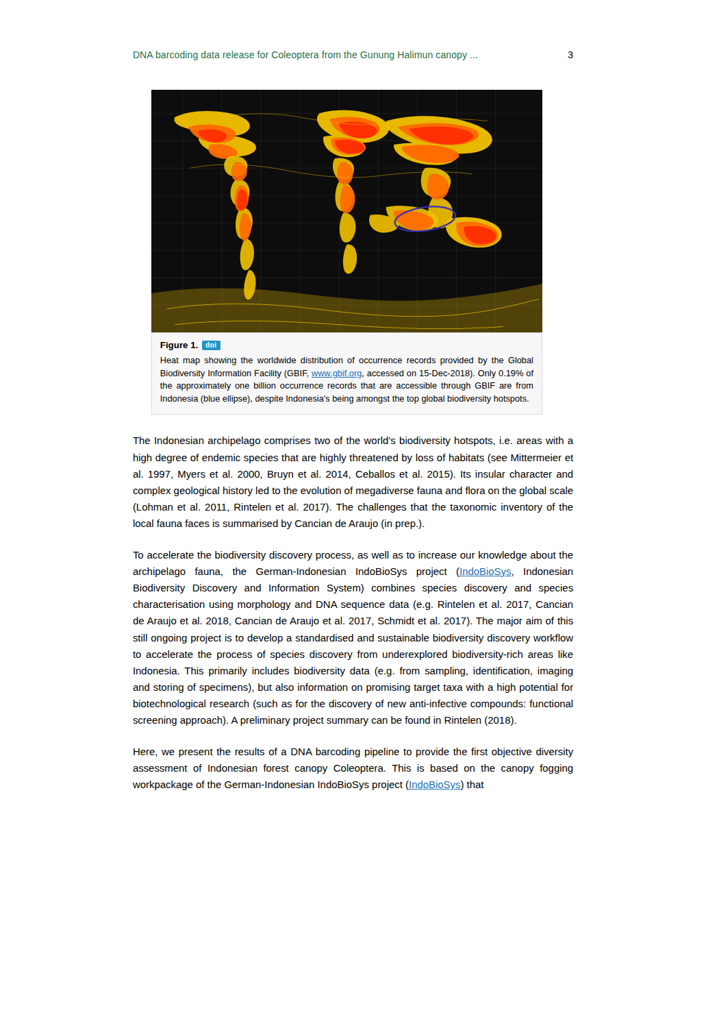DNA barcoding data release for Coleoptera from the Gunung Halimun canopy ...
3
Figure 1. doi
Heat map showing the worldwide distribution of occurrence records provided by the Global Biodiversity Information Facility (GBIF, www.gbif.org, accessed on 15-Dec-2018). Only 0.19% of the approximately one billion occurrence records that are accessible through GBIF are from Indonesia (blue ellipse), despite Indonesia's being amongst the top global biodiversity hotspots.
The Indonesian archipelago comprises two of the world’s biodiversity hotspots, i.e. areas with a high degree of endemic species that are highly threatened by loss of habitats (see Mittermeier et al. 1997, Myers et al. 2000, Bruyn et al. 2014, Ceballos et al. 2015). Its insular character and complex geological history led to the evolution of megadiverse fauna and flora on the global scale (Lohman et al. 2011, Rintelen et al. 2017). The challenges that the taxonomic inventory of the local fauna faces is summarised by Cancian de Araujo (in prep.).
To accelerate the biodiversity discovery process, as well as to increase our knowledge about the archipelago fauna, the German-Indonesian IndoBioSys project (IndoBioSys, Indonesian Biodiversity Discovery and Information System) combines species discovery and species characterisation using morphology and DNA sequence data (e.g. Rintelen et al. 2017, Cancian de Araujo et al. 2018, Cancian de Araujo et al. 2017, Schmidt et al. 2017). The major aim of this still ongoing project is to develop a standardised and sustainable biodiversity discovery workflow to accelerate the process of species discovery from underexplored biodiversity-rich areas like Indonesia. This primarily includes biodiversity data (e.g. from sampling, identification, imaging and storing of specimens), but also information on promising target taxa with a high potential for biotechnological research (such as for the discovery of new anti-infective compounds: functional screening approach). A preliminary project summary can be found in Rintelen (2018).
Here, we present the results of a DNA barcoding pipeline to provide the first objective diversity assessment of Indonesian forest canopy Coleoptera. This is based on the canopy fogging workpackage of the German-Indonesian IndoBioSys project (IndoBioSys) that